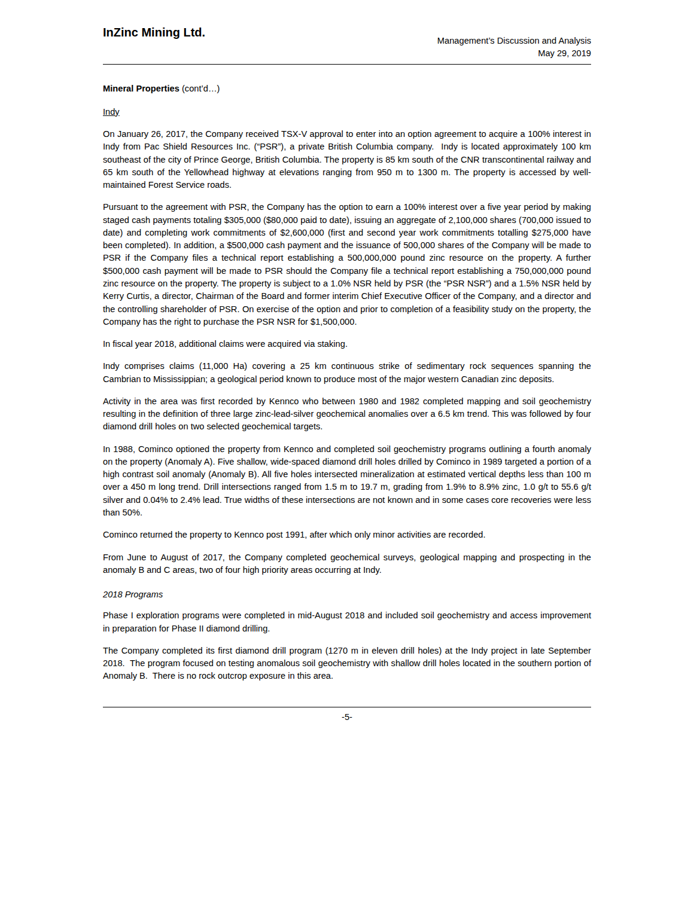InZinc Mining Ltd.
Management’s Discussion and Analysis
May 29, 2019
Mineral Properties (cont’d…)
Indy
On January 26, 2017, the Company received TSX-V approval to enter into an option agreement to acquire a 100% interest in Indy from Pac Shield Resources Inc. (“PSR”), a private British Columbia company. Indy is located approximately 100 km southeast of the city of Prince George, British Columbia. The property is 85 km south of the CNR transcontinental railway and 65 km south of the Yellowhead highway at elevations ranging from 950 m to 1300 m. The property is accessed by well-maintained Forest Service roads.
Pursuant to the agreement with PSR, the Company has the option to earn a 100% interest over a five year period by making staged cash payments totaling $305,000 ($80,000 paid to date), issuing an aggregate of 2,100,000 shares (700,000 issued to date) and completing work commitments of $2,600,000 (first and second year work commitments totalling $275,000 have been completed). In addition, a $500,000 cash payment and the issuance of 500,000 shares of the Company will be made to PSR if the Company files a technical report establishing a 500,000,000 pound zinc resource on the property. A further $500,000 cash payment will be made to PSR should the Company file a technical report establishing a 750,000,000 pound zinc resource on the property. The property is subject to a 1.0% NSR held by PSR (the “PSR NSR”) and a 1.5% NSR held by Kerry Curtis, a director, Chairman of the Board and former interim Chief Executive Officer of the Company, and a director and the controlling shareholder of PSR. On exercise of the option and prior to completion of a feasibility study on the property, the Company has the right to purchase the PSR NSR for $1,500,000.
In fiscal year 2018, additional claims were acquired via staking.
Indy comprises claims (11,000 Ha) covering a 25 km continuous strike of sedimentary rock sequences spanning the Cambrian to Mississippian; a geological period known to produce most of the major western Canadian zinc deposits.
Activity in the area was first recorded by Kennco who between 1980 and 1982 completed mapping and soil geochemistry resulting in the definition of three large zinc-lead-silver geochemical anomalies over a 6.5 km trend. This was followed by four diamond drill holes on two selected geochemical targets.
In 1988, Cominco optioned the property from Kennco and completed soil geochemistry programs outlining a fourth anomaly on the property (Anomaly A). Five shallow, wide-spaced diamond drill holes drilled by Cominco in 1989 targeted a portion of a high contrast soil anomaly (Anomaly B). All five holes intersected mineralization at estimated vertical depths less than 100 m over a 450 m long trend. Drill intersections ranged from 1.5 m to 19.7 m, grading from 1.9% to 8.9% zinc, 1.0 g/t to 55.6 g/t silver and 0.04% to 2.4% lead. True widths of these intersections are not known and in some cases core recoveries were less than 50%.
Cominco returned the property to Kennco post 1991, after which only minor activities are recorded.
From June to August of 2017, the Company completed geochemical surveys, geological mapping and prospecting in the anomaly B and C areas, two of four high priority areas occurring at Indy.
2018 Programs
Phase I exploration programs were completed in mid-August 2018 and included soil geochemistry and access improvement in preparation for Phase II diamond drilling.
The Company completed its first diamond drill program (1270 m in eleven drill holes) at the Indy project in late September 2018. The program focused on testing anomalous soil geochemistry with shallow drill holes located in the southern portion of Anomaly B. There is no rock outcrop exposure in this area.
-5-